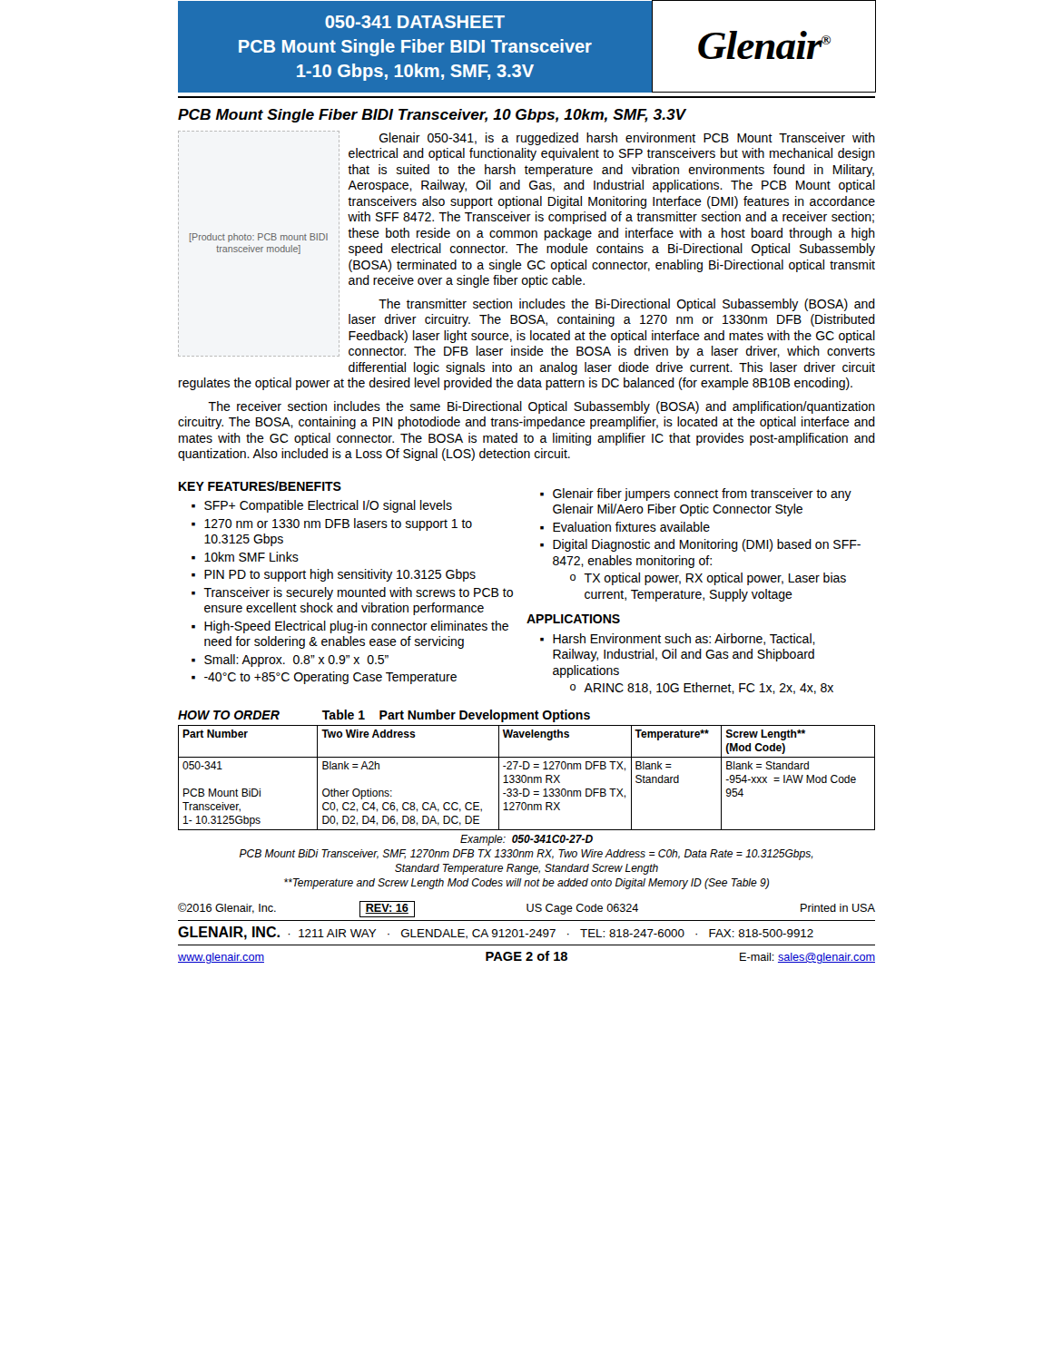050-341 DATASHEET
PCB Mount Single Fiber BIDI Transceiver
1-10 Gbps, 10km, SMF, 3.3V
Glenair®
PCB Mount Single Fiber BIDI Transceiver, 10 Gbps, 10km, SMF, 3.3V
[Product photo: PCB mount BIDI transceiver module]
Glenair 050-341, is a ruggedized harsh environment PCB Mount Transceiver with electrical and optical functionality equivalent to SFP transceivers but with mechanical design that is suited to the harsh temperature and vibration environments found in Military, Aerospace, Railway, Oil and Gas, and Industrial applications. The PCB Mount optical transceivers also support optional Digital Monitoring Interface (DMI) features in accordance with SFF 8472. The Transceiver is comprised of a transmitter section and a receiver section; these both reside on a common package and interface with a host board through a high speed electrical connector. The module contains a Bi-Directional Optical Subassembly (BOSA) terminated to a single GC optical connector, enabling Bi-Directional optical transmit and receive over a single fiber optic cable.
The transmitter section includes the Bi-Directional Optical Subassembly (BOSA) and laser driver circuitry. The BOSA, containing a 1270 nm or 1330nm DFB (Distributed Feedback) laser light source, is located at the optical interface and mates with the GC optical connector. The DFB laser inside the BOSA is driven by a laser driver, which converts differential logic signals into an analog laser diode drive current. This laser driver circuit regulates the optical power at the desired level provided the data pattern is DC balanced (for example 8B10B encoding).
The receiver section includes the same Bi-Directional Optical Subassembly (BOSA) and amplification/quantization circuitry. The BOSA, containing a PIN photodiode and trans-impedance preamplifier, is located at the optical interface and mates with the GC optical connector. The BOSA is mated to a limiting amplifier IC that provides post-amplification and quantization. Also included is a Loss Of Signal (LOS) detection circuit.
KEY FEATURES/BENEFITS
SFP+ Compatible Electrical I/O signal levels
1270 nm or 1330 nm DFB lasers to support 1 to 10.3125 Gbps
10km SMF Links
PIN PD to support high sensitivity 10.3125 Gbps
Transceiver is securely mounted with screws to PCB to ensure excellent shock and vibration performance
High-Speed Electrical plug-in connector eliminates the need for soldering & enables ease of servicing
Small: Approx. 0.8” x 0.9” x 0.5”
-40°C to +85°C Operating Case Temperature
Glenair fiber jumpers connect from transceiver to any Glenair Mil/Aero Fiber Optic Connector Style
Evaluation fixtures available
Digital Diagnostic and Monitoring (DMI) based on SFF-8472, enables monitoring of:
TX optical power, RX optical power, Laser bias current, Temperature, Supply voltage
APPLICATIONS
Harsh Environment such as: Airborne, Tactical, Railway, Industrial, Oil and Gas and Shipboard applications
ARINC 818, 10G Ethernet, FC 1x, 2x, 4x, 8x
HOW TO ORDER Table 1 Part Number Development Options
| Part Number | Two Wire Address | Wavelengths | Temperature** | Screw Length** (Mod Code) |
| --- | --- | --- | --- | --- |
| 050-341 PCB Mount BiDi Transceiver, 1- 10.3125Gbps | Blank = A2h Other Options: C0, C2, C4, C6, C8, CA, CC, CE, D0, D2, D4, D6, D8, DA, DC, DE | -27-D = 1270nm DFB TX, 1330nm RX -33-D = 1330nm DFB TX, 1270nm RX | Blank = Standard | Blank = Standard -954-xxx = IAW Mod Code 954 |
Example: 050-341C0-27-D
PCB Mount BiDi Transceiver, SMF, 1270nm DFB TX 1330nm RX, Two Wire Address = C0h, Data Rate = 10.3125Gbps,
Standard Temperature Range, Standard Screw Length
**Temperature and Screw Length Mod Codes will not be added onto Digital Memory ID (See Table 9)
©2016 Glenair, Inc.
REV: 16
US Cage Code 06324
Printed in USA
GLENAIR, INC. · 1211 AIR WAY · GLENDALE, CA 91201-2497 · TEL: 818-247-6000 · FAX: 818-500-9912
www.glenair.com
PAGE 2 of 18
E-mail: sales@glenair.com